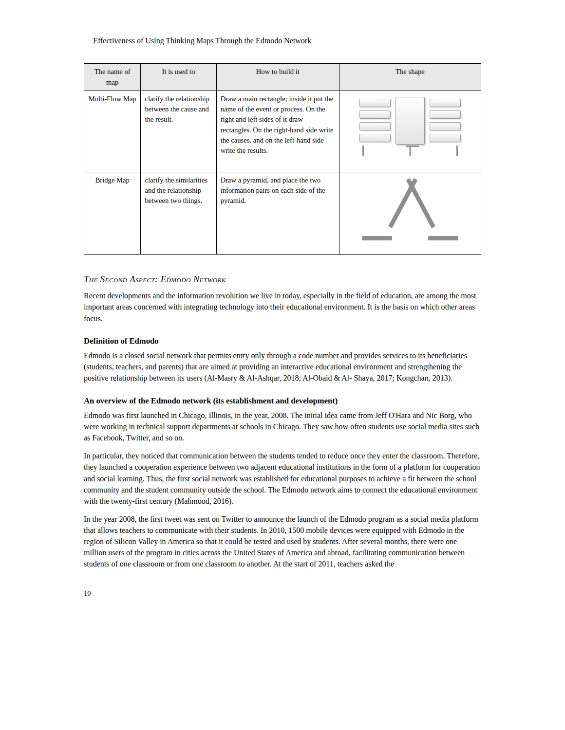Effectiveness of Using Thinking Maps Through the Edmodo Network
| The name of map | It is used to | How to build it | The shape |
| --- | --- | --- | --- |
| Multi-Flow Map | clarify the relationship between the cause and the result. | Draw a main rectangle; inside it put the name of the event or process. On the right and left sides of it draw rectangles. On the right-hand side write the causes, and on the left-hand side write the results. | |
| Bridge Map | clarify the similarities and the relationship between two things. | Draw a pyramid, and place the two information pairs on each side of the pyramid. | |
The Second Aspect: Edmodo Network
Recent developments and the information revolution we live in today, especially in the field of education, are among the most important areas concerned with integrating technology into their educational environment. It is the basis on which other areas focus.
Definition of Edmodo
Edmodo is a closed social network that permits entry only through a code number and provides services to its beneficiaries (students, teachers, and parents) that are aimed at providing an interactive educational environment and strengthening the positive relationship between its users (Al-Masry & Al-Ashqar, 2018; Al-Obaid & Al- Shaya, 2017; Kongchan, 2013).
An overview of the Edmodo network (its establishment and development)
Edmodo was first launched in Chicago, Illinois, in the year, 2008. The initial idea came from Jeff O'Hara and Nic Borg, who were working in technical support departments at schools in Chicago. They saw how often students use social media sites such as Facebook, Twitter, and so on.
In particular, they noticed that communication between the students tended to reduce once they enter the classroom. Therefore, they launched a cooperation experience between two adjacent educational institutions in the form of a platform for cooperation and social learning. Thus, the first social network was established for educational purposes to achieve a fit between the school community and the student community outside the school. The Edmodo network aims to connect the educational environment with the twenty-first century (Mahmood, 2016).
In the year 2008, the first tweet was sent on Twitter to announce the launch of the Edmodo program as a social media platform that allows teachers to communicate with their students. In 2010, 1500 mobile devices were equipped with Edmodo in the region of Silicon Valley in America so that it could be tested and used by students. After several months, there were one million users of the program in cities across the United States of America and abroad, facilitating communication between students of one classroom or from one classroom to another. At the start of 2011, teachers asked the
10